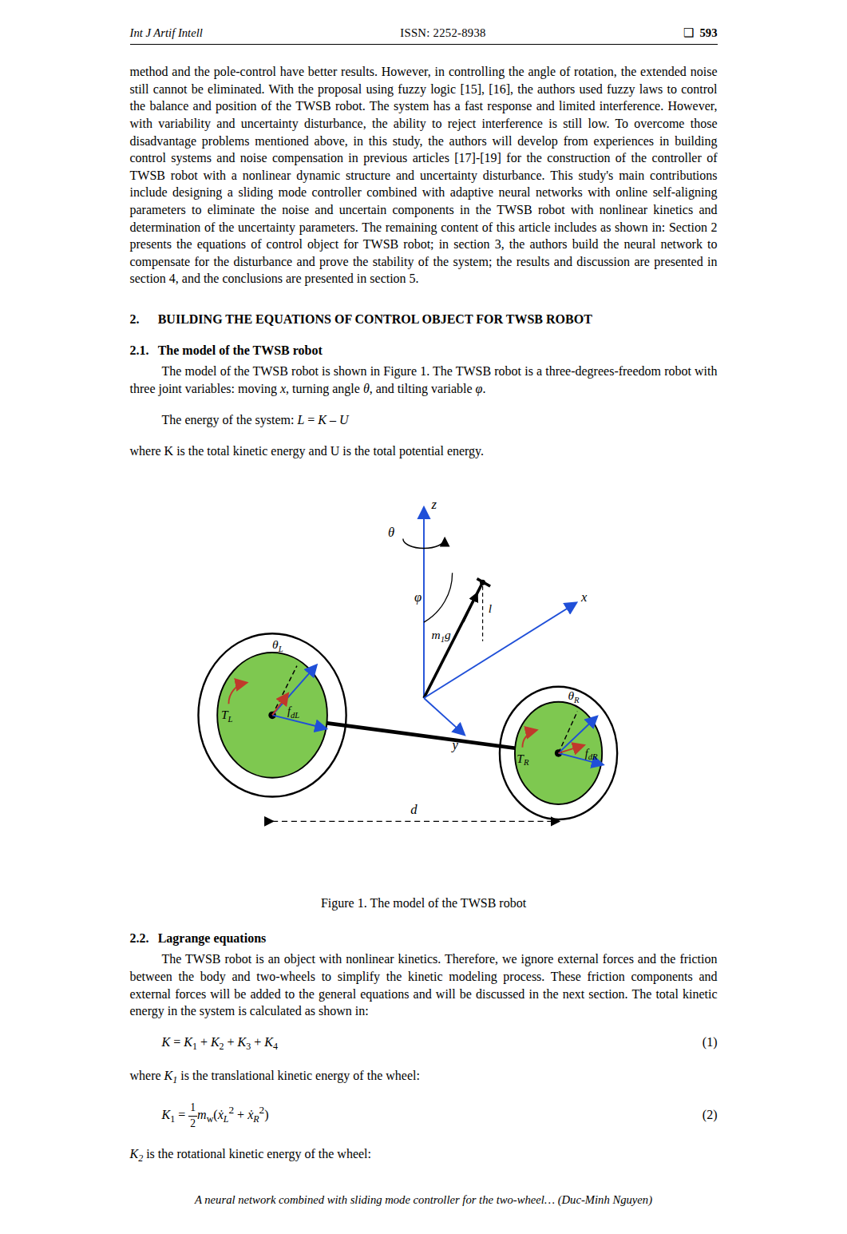Int J Artif Intell ISSN: 2252-8938 593
method and the pole-control have better results. However, in controlling the angle of rotation, the extended noise still cannot be eliminated. With the proposal using fuzzy logic [15], [16], the authors used fuzzy laws to control the balance and position of the TWSB robot. The system has a fast response and limited interference. However, with variability and uncertainty disturbance, the ability to reject interference is still low. To overcome those disadvantage problems mentioned above, in this study, the authors will develop from experiences in building control systems and noise compensation in previous articles [17]-[19] for the construction of the controller of TWSB robot with a nonlinear dynamic structure and uncertainty disturbance. This study's main contributions include designing a sliding mode controller combined with adaptive neural networks with online self-aligning parameters to eliminate the noise and uncertain components in the TWSB robot with nonlinear kinetics and determination of the uncertainty parameters. The remaining content of this article includes as shown in: Section 2 presents the equations of control object for TWSB robot; in section 3, the authors build the neural network to compensate for the disturbance and prove the stability of the system; the results and discussion are presented in section 4, and the conclusions are presented in section 5.
2. BUILDING THE EQUATIONS OF CONTROL OBJECT FOR TWSB ROBOT
2.1. The model of the TWSB robot
The model of the TWSB robot is shown in Figure 1. The TWSB robot is a three-degrees-freedom robot with three joint variables: moving x, turning angle θ, and tilting variable φ.
The energy of the system: L = K – U
where K is the total kinetic energy and U is the total potential energy.
z θ φ x y l m1g θL TL fdL θR TR fdR d
Figure 1. The model of the TWSB robot
2.2. Lagrange equations
The TWSB robot is an object with nonlinear kinetics. Therefore, we ignore external forces and the friction between the body and two-wheels to simplify the kinetic modeling process. These friction components and external forces will be added to the general equations and will be discussed in the next section. The total kinetic energy in the system is calculated as shown in:
K = K1 + K2 + K3 + K4 (1)
where K1 is the translational kinetic energy of the wheel:
K1 = 12 mw(ẋL2 + ẋR2) (2)
K2 is the rotational kinetic energy of the wheel:
A neural network combined with sliding mode controller for the two-wheel… (Duc-Minh Nguyen)